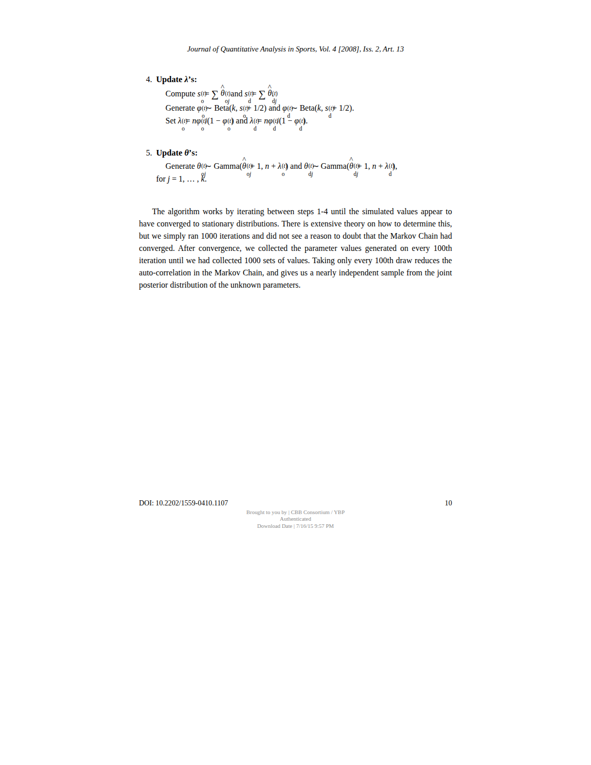Journal of Quantitative Analysis in Sports, Vol. 4 [2008], Iss. 2, Art. 13
4.
Update λ’s:
Compute s(t) o = ∑ ^θ(t) oj and s(t) d = ∑ ^θ(t) dj.
Generate φ(t) o ∼ Beta(k, s(t) o + 1/2) and φ(t) d ∼ Beta(k, s(t) d + 1/2).
Set λ(t) o = nφ(t) o /(1 − φ(t) o ) and λ(t) d = nφ(t) d /(1 − φ(t) d ).
5.
Update θ’s:
Generate θ(t) oj ∼ Gamma(^θ(t) oj + 1, n + λ(t) o ) and θ(t) dj ∼ Gamma(^θ(t) dj + 1, n + λ(t) d ),
for j = 1, … , k.
The algorithm works by iterating between steps 1-4 until the simulated values appear to have converged to stationary distributions. There is extensive theory on how to determine this, but we simply ran 1000 iterations and did not see a reason to doubt that the Markov Chain had converged. After convergence, we collected the parameter values generated on every 100th iteration until we had collected 1000 sets of values. Taking only every 100th draw reduces the auto-correlation in the Markov Chain, and gives us a nearly independent sample from the joint posterior distribution of the unknown parameters.
DOI: 10.2202/1559-0410.1107 10
Brought to you by | CBB Consortium / YBP
Authenticated
Download Date | 7/16/15 9:57 PM